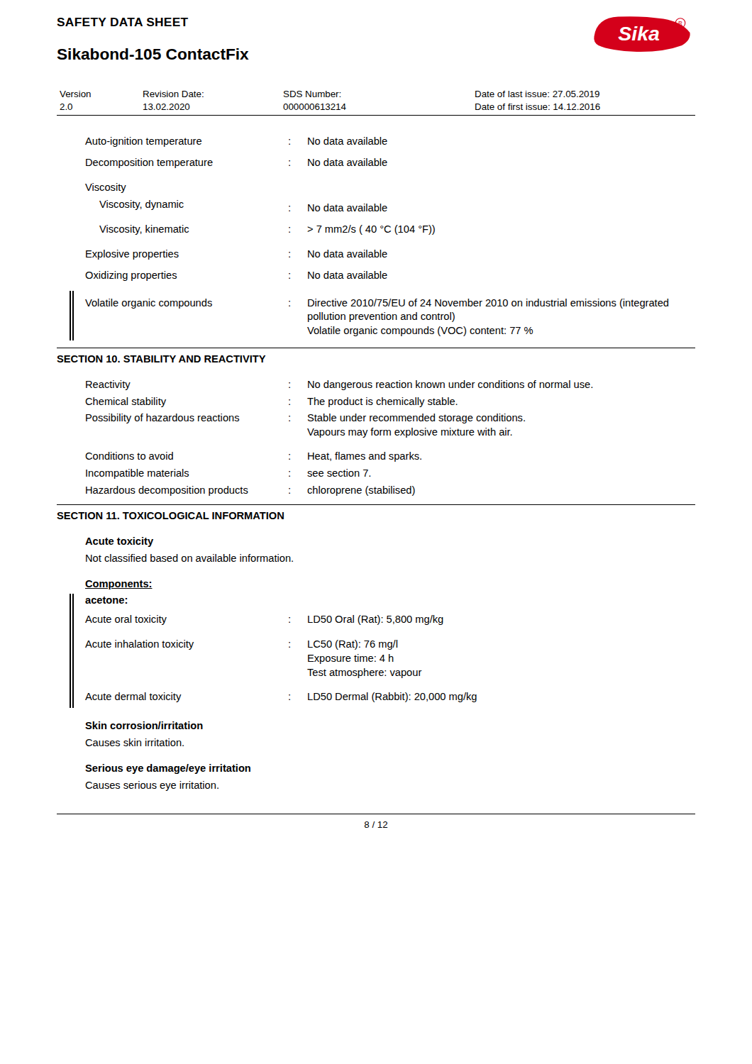SAFETY DATA SHEET
Sikabond-105 ContactFix
Sika R
| Version 2.0 | Revision Date: 13.02.2020 | SDS Number: 000000613214 | Date of last issue: 27.05.2019 Date of first issue: 14.12.2016 |
| Auto-ignition temperature | : | No data available |
| Decomposition temperature | : | No data available |
| Viscosity | | |
| Viscosity, dynamic | : | No data available |
| Viscosity, kinematic | : | > 7 mm2/s ( 40 °C (104 °F)) |
| Explosive properties | : | No data available |
| Oxidizing properties | : | No data available |
| Volatile organic compounds | : | Directive 2010/75/EU of 24 November 2010 on industrial emissions (integrated pollution prevention and control) Volatile organic compounds (VOC) content: 77 % |
SECTION 10. STABILITY AND REACTIVITY
| Reactivity | : | No dangerous reaction known under conditions of normal use. |
| Chemical stability | : | The product is chemically stable. |
| Possibility of hazardous reactions | : | Stable under recommended storage conditions. Vapours may form explosive mixture with air. |
| Conditions to avoid | : | Heat, flames and sparks. |
| Incompatible materials | : | see section 7. |
| Hazardous decomposition products | : | chloroprene (stabilised) |
SECTION 11. TOXICOLOGICAL INFORMATION
Acute toxicity
Not classified based on available information.
Components:
acetone:
| Acute oral toxicity | : | LD50 Oral (Rat): 5,800 mg/kg |
| Acute inhalation toxicity | : | LC50 (Rat): 76 mg/l Exposure time: 4 h Test atmosphere: vapour |
| Acute dermal toxicity | : | LD50 Dermal (Rabbit): 20,000 mg/kg |
Skin corrosion/irritation
Causes skin irritation.
Serious eye damage/eye irritation
Causes serious eye irritation.
8 / 12